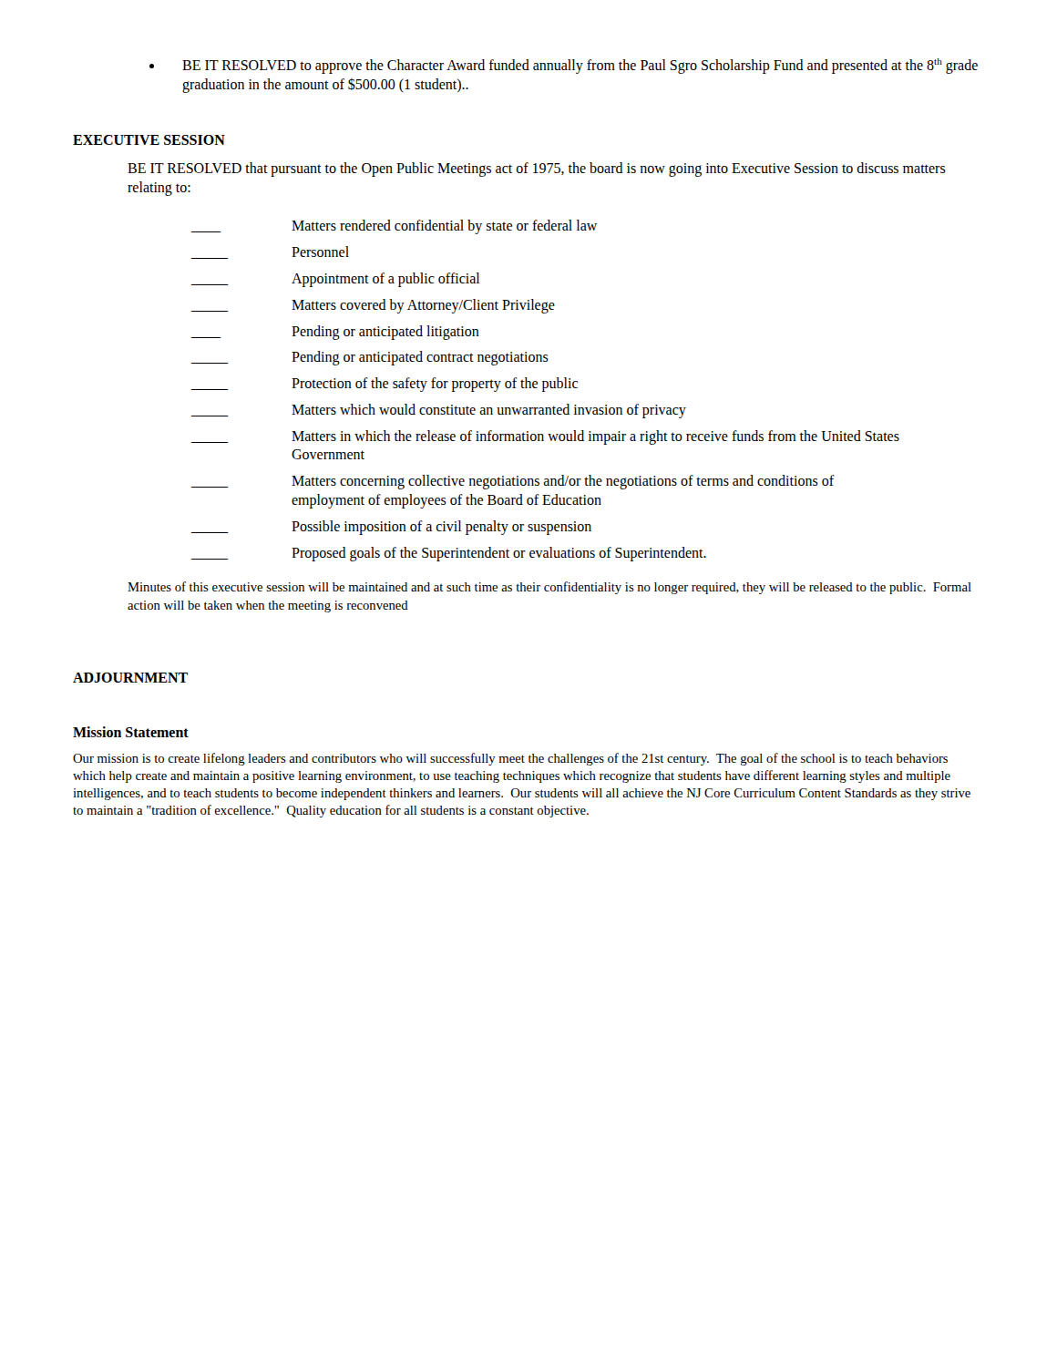BE IT RESOLVED to approve the Character Award funded annually from the Paul Sgro Scholarship Fund and presented at the 8th grade graduation in the amount of $500.00 (1 student)..
EXECUTIVE SESSION
BE IT RESOLVED that pursuant to the Open Public Meetings act of 1975, the board is now going into Executive Session to discuss matters relating to:
| ____ | Matters rendered confidential by state or federal law |
| _____ | Personnel |
| _____ | Appointment of a public official |
| _____ | Matters covered by Attorney/Client Privilege |
| ____ | Pending or anticipated litigation |
| _____ | Pending or anticipated contract negotiations |
| _____ | Protection of the safety for property of the public |
| _____ | Matters which would constitute an unwarranted invasion of privacy |
| _____ | Matters in which the release of information would impair a right to receive funds from the United States Government |
| _____ | Matters concerning collective negotiations and/or the negotiations of terms and conditions of employment of employees of the Board of Education |
| _____ | Possible imposition of a civil penalty or suspension |
| _____ | Proposed goals of the Superintendent or evaluations of Superintendent. |
Minutes of this executive session will be maintained and at such time as their confidentiality is no longer required, they will be released to the public. Formal action will be taken when the meeting is reconvened
ADJOURNMENT
Mission Statement
Our mission is to create lifelong leaders and contributors who will successfully meet the challenges of the 21st century. The goal of the school is to teach behaviors which help create and maintain a positive learning environment, to use teaching techniques which recognize that students have different learning styles and multiple intelligences, and to teach students to become independent thinkers and learners. Our students will all achieve the NJ Core Curriculum Content Standards as they strive to maintain a "tradition of excellence." Quality education for all students is a constant objective.